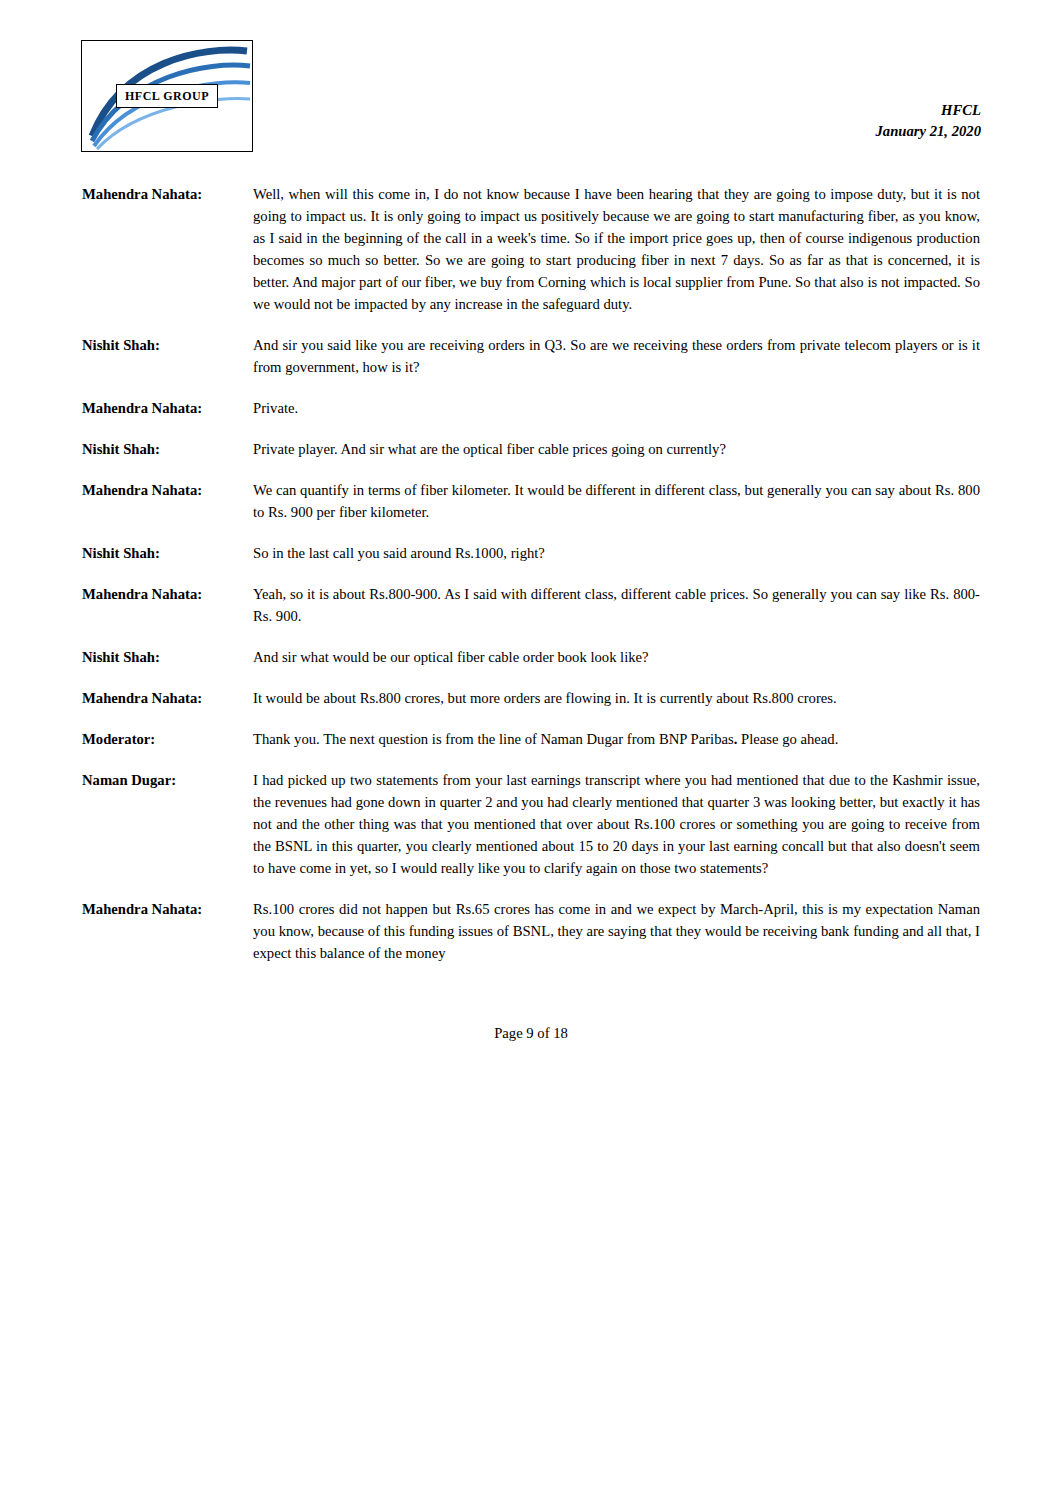HFCL GROUP
HFCL
January 21, 2020
| Mahendra Nahata: | Well, when will this come in, I do not know because I have been hearing that they are going to impose duty, but it is not going to impact us. It is only going to impact us positively because we are going to start manufacturing fiber, as you know, as I said in the beginning of the call in a week's time. So if the import price goes up, then of course indigenous production becomes so much so better. So we are going to start producing fiber in next 7 days. So as far as that is concerned, it is better. And major part of our fiber, we buy from Corning which is local supplier from Pune. So that also is not impacted. So we would not be impacted by any increase in the safeguard duty. |
| Nishit Shah: | And sir you said like you are receiving orders in Q3. So are we receiving these orders from private telecom players or is it from government, how is it? |
| Mahendra Nahata: | Private. |
| Nishit Shah: | Private player. And sir what are the optical fiber cable prices going on currently? |
| Mahendra Nahata: | We can quantify in terms of fiber kilometer. It would be different in different class, but generally you can say about Rs. 800 to Rs. 900 per fiber kilometer. |
| Nishit Shah: | So in the last call you said around Rs.1000, right? |
| Mahendra Nahata: | Yeah, so it is about Rs.800-900. As I said with different class, different cable prices. So generally you can say like Rs. 800- Rs. 900. |
| Nishit Shah: | And sir what would be our optical fiber cable order book look like? |
| Mahendra Nahata: | It would be about Rs.800 crores, but more orders are flowing in. It is currently about Rs.800 crores. |
| Moderator: | Thank you. The next question is from the line of Naman Dugar from BNP Paribas . Please go ahead. |
| Naman Dugar: | I had picked up two statements from your last earnings transcript where you had mentioned that due to the Kashmir issue, the revenues had gone down in quarter 2 and you had clearly mentioned that quarter 3 was looking better, but exactly it has not and the other thing was that you mentioned that over about Rs.100 crores or something you are going to receive from the BSNL in this quarter, you clearly mentioned about 15 to 20 days in your last earning concall but that also doesn't seem to have come in yet, so I would really like you to clarify again on those two statements? |
| Mahendra Nahata: | Rs.100 crores did not happen but Rs.65 crores has come in and we expect by March-April, this is my expectation Naman you know, because of this funding issues of BSNL, they are saying that they would be receiving bank funding and all that, I expect this balance of the money |
Page 9 of 18